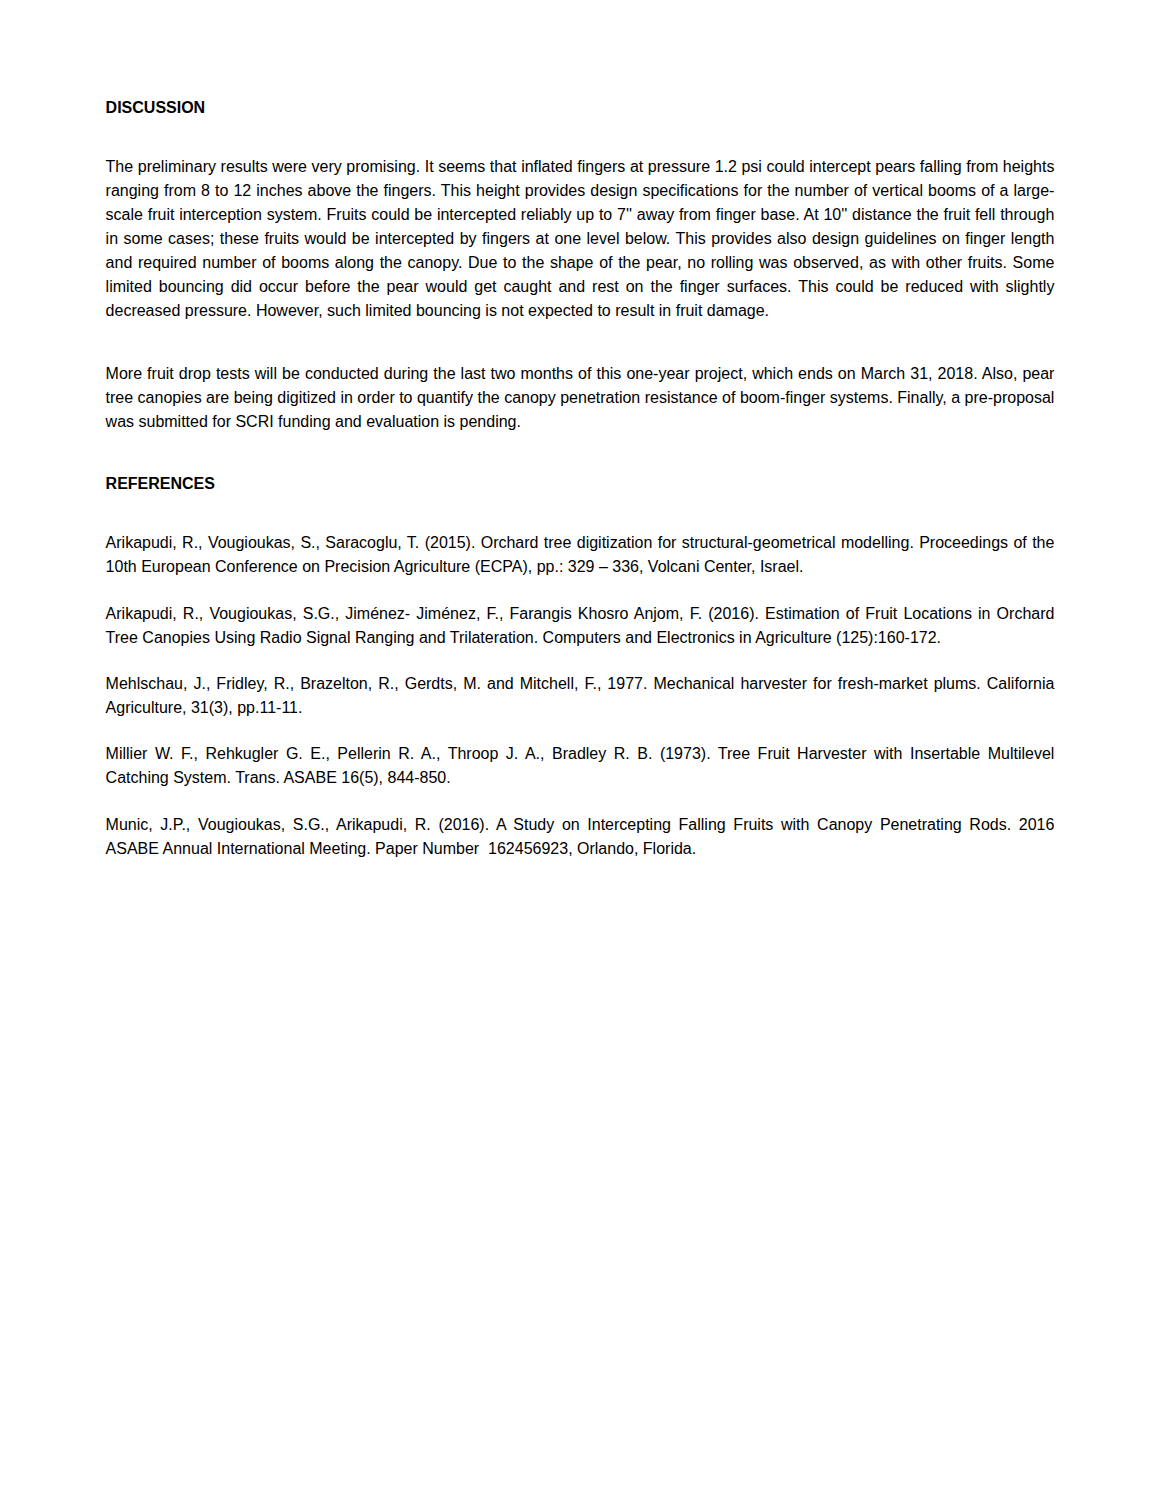DISCUSSION
The preliminary results were very promising. It seems that inflated fingers at pressure 1.2 psi could intercept pears falling from heights ranging from 8 to 12 inches above the fingers. This height provides design specifications for the number of vertical booms of a large-scale fruit interception system. Fruits could be intercepted reliably up to 7'' away from finger base. At 10'' distance the fruit fell through in some cases; these fruits would be intercepted by fingers at one level below. This provides also design guidelines on finger length and required number of booms along the canopy. Due to the shape of the pear, no rolling was observed, as with other fruits. Some limited bouncing did occur before the pear would get caught and rest on the finger surfaces. This could be reduced with slightly decreased pressure. However, such limited bouncing is not expected to result in fruit damage.
More fruit drop tests will be conducted during the last two months of this one-year project, which ends on March 31, 2018. Also, pear tree canopies are being digitized in order to quantify the canopy penetration resistance of boom-finger systems. Finally, a pre-proposal was submitted for SCRI funding and evaluation is pending.
REFERENCES
Arikapudi, R., Vougioukas, S., Saracoglu, T. (2015). Orchard tree digitization for structural-geometrical modelling. Proceedings of the 10th European Conference on Precision Agriculture (ECPA), pp.: 329 – 336, Volcani Center, Israel.
Arikapudi, R., Vougioukas, S.G., Jiménez- Jiménez, F., Farangis Khosro Anjom, F. (2016). Estimation of Fruit Locations in Orchard Tree Canopies Using Radio Signal Ranging and Trilateration. Computers and Electronics in Agriculture (125):160-172.
Mehlschau, J., Fridley, R., Brazelton, R., Gerdts, M. and Mitchell, F., 1977. Mechanical harvester for fresh-market plums. California Agriculture, 31(3), pp.11-11.
Millier W. F., Rehkugler G. E., Pellerin R. A., Throop J. A., Bradley R. B. (1973). Tree Fruit Harvester with Insertable Multilevel Catching System. Trans. ASABE 16(5), 844-850.
Munic, J.P., Vougioukas, S.G., Arikapudi, R. (2016). A Study on Intercepting Falling Fruits with Canopy Penetrating Rods. 2016 ASABE Annual International Meeting. Paper Number 162456923, Orlando, Florida.